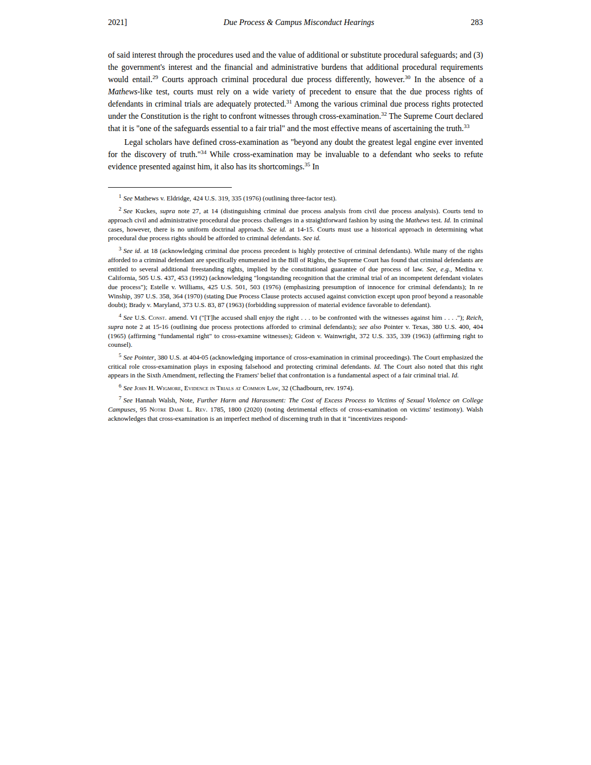2021] Due Process & Campus Misconduct Hearings 283
of said interest through the procedures used and the value of additional or substitute procedural safeguards; and (3) the government's interest and the financial and administrative burdens that additional procedural requirements would entail.29 Courts approach criminal procedural due process differently, however.30 In the absence of a Mathews-like test, courts must rely on a wide variety of precedent to ensure that the due process rights of defendants in criminal trials are adequately protected.31 Among the various criminal due process rights protected under the Constitution is the right to confront witnesses through cross-examination.32 The Supreme Court declared that it is "one of the safeguards essential to a fair trial" and the most effective means of ascertaining the truth.33
Legal scholars have defined cross-examination as "beyond any doubt the greatest legal engine ever invented for the discovery of truth."34 While cross-examination may be invaluable to a defendant who seeks to refute evidence presented against him, it also has its shortcomings.35 In
See Mathews v. Eldridge, 424 U.S. 319, 335 (1976) (outlining three-factor test).
See Kuckes, supra note 27, at 14 (distinguishing criminal due process analysis from civil due process analysis). Courts tend to approach civil and administrative procedural due process challenges in a straightforward fashion by using the Mathews test. Id. In criminal cases, however, there is no uniform doctrinal approach. See id. at 14-15. Courts must use a historical approach in determining what procedural due process rights should be afforded to criminal defendants. See id.
See id. at 18 (acknowledging criminal due process precedent is highly protective of criminal defendants). While many of the rights afforded to a criminal defendant are specifically enumerated in the Bill of Rights, the Supreme Court has found that criminal defendants are entitled to several additional freestanding rights, implied by the constitutional guarantee of due process of law. See, e.g., Medina v. California, 505 U.S. 437, 453 (1992) (acknowledging "longstanding recognition that the criminal trial of an incompetent defendant violates due process"); Estelle v. Williams, 425 U.S. 501, 503 (1976) (emphasizing presumption of innocence for criminal defendants); In re Winship, 397 U.S. 358, 364 (1970) (stating Due Process Clause protects accused against conviction except upon proof beyond a reasonable doubt); Brady v. Maryland, 373 U.S. 83, 87 (1963) (forbidding suppression of material evidence favorable to defendant).
See U.S. Const. amend. VI ("[T]he accused shall enjoy the right . . . to be confronted with the witnesses against him . . . ."); Reich, supra note 2 at 15-16 (outlining due process protections afforded to criminal defendants); see also Pointer v. Texas, 380 U.S. 400, 404 (1965) (affirming "fundamental right" to cross-examine witnesses); Gideon v. Wainwright, 372 U.S. 335, 339 (1963) (affirming right to counsel).
See Pointer, 380 U.S. at 404-05 (acknowledging importance of cross-examination in criminal proceedings). The Court emphasized the critical role cross-examination plays in exposing falsehood and protecting criminal defendants. Id. The Court also noted that this right appears in the Sixth Amendment, reflecting the Framers' belief that confrontation is a fundamental aspect of a fair criminal trial. Id.
See John H. Wigmore, Evidence in Trials at Common Law, 32 (Chadbourn, rev. 1974).
See Hannah Walsh, Note, Further Harm and Harassment: The Cost of Excess Process to Victims of Sexual Violence on College Campuses, 95 Notre Dame L. Rev. 1785, 1800 (2020) (noting detrimental effects of cross-examination on victims' testimony). Walsh acknowledges that cross-examination is an imperfect method of discerning truth in that it "incentivizes respond-